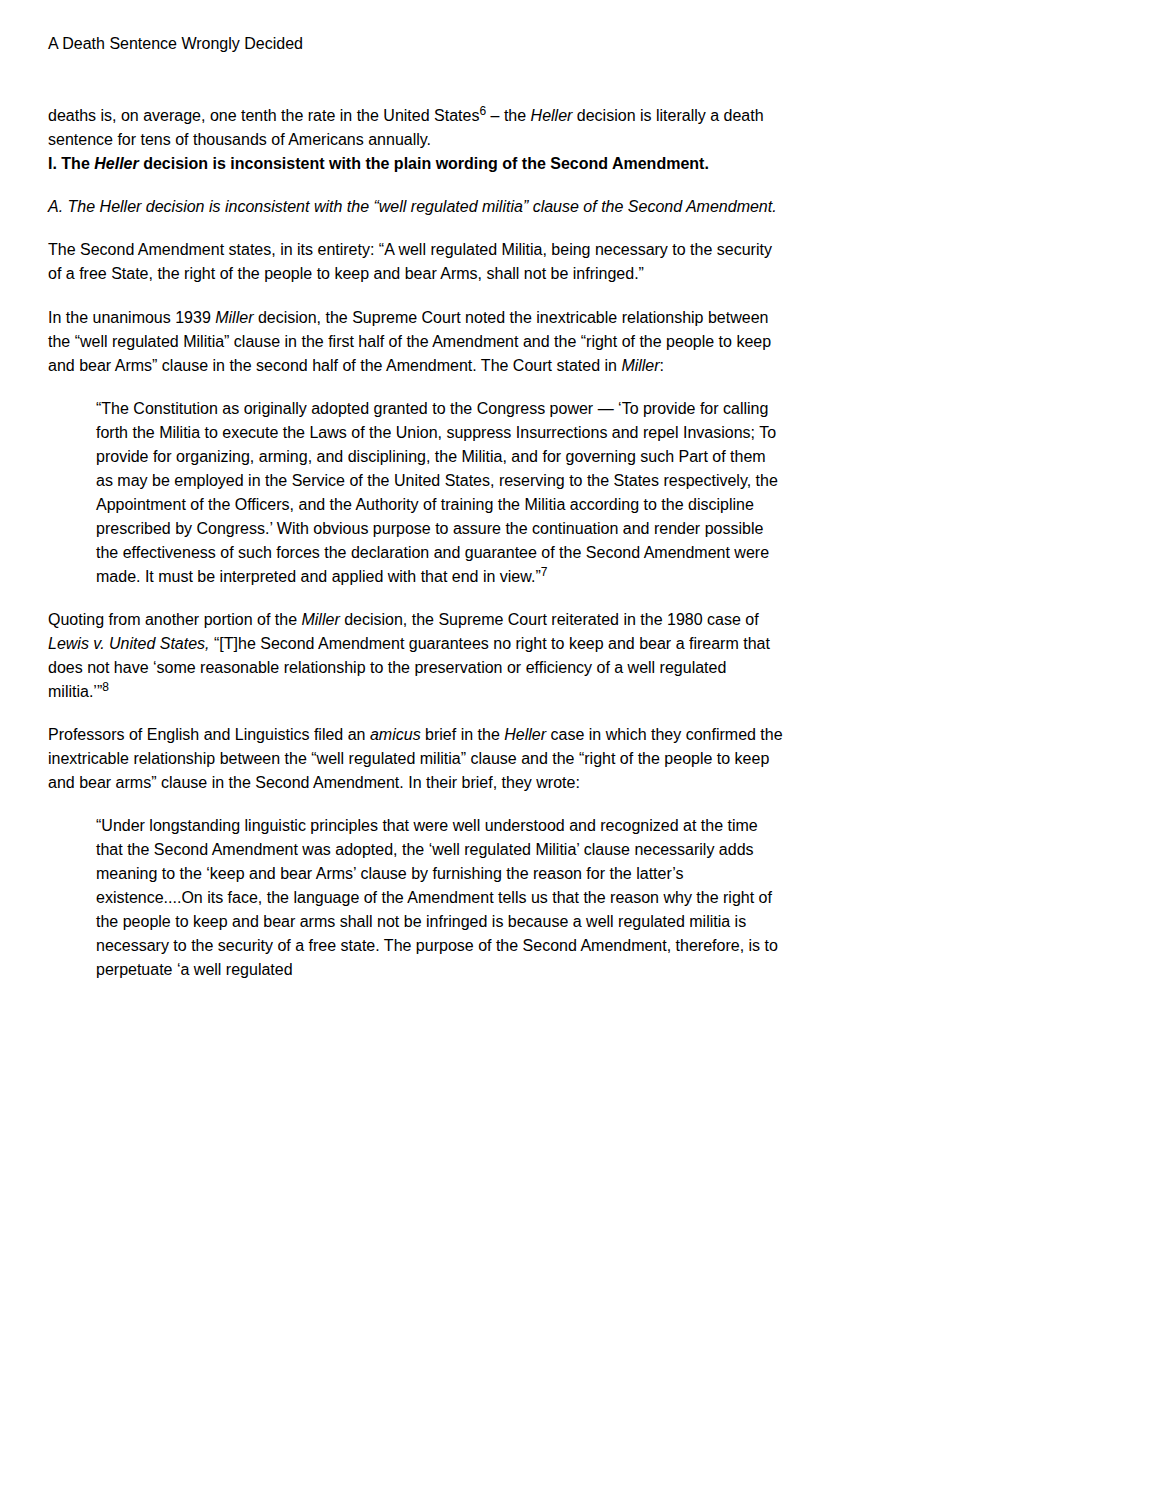A Death Sentence Wrongly Decided
deaths is, on average, one tenth the rate in the United States6 – the Heller decision is literally a death sentence for tens of thousands of Americans annually.
I. The Heller decision is inconsistent with the plain wording of the Second Amendment.
A. The Heller decision is inconsistent with the “well regulated militia” clause of the Second Amendment.
The Second Amendment states, in its entirety: “A well regulated Militia, being necessary to the security of a free State, the right of the people to keep and bear Arms, shall not be infringed.”
In the unanimous 1939 Miller decision, the Supreme Court noted the inextricable relationship between the “well regulated Militia” clause in the first half of the Amendment and the “right of the people to keep and bear Arms” clause in the second half of the Amendment. The Court stated in Miller:
“The Constitution as originally adopted granted to the Congress power — ‘To provide for calling forth the Militia to execute the Laws of the Union, suppress Insurrections and repel Invasions; To provide for organizing, arming, and disciplining, the Militia, and for governing such Part of them as may be employed in the Service of the United States, reserving to the States respectively, the Appointment of the Officers, and the Authority of training the Militia according to the discipline prescribed by Congress.’ With obvious purpose to assure the continuation and render possible the effectiveness of such forces the declaration and guarantee of the Second Amendment were made. It must be interpreted and applied with that end in view.”7
Quoting from another portion of the Miller decision, the Supreme Court reiterated in the 1980 case of Lewis v. United States, “[T]he Second Amendment guarantees no right to keep and bear a firearm that does not have ‘some reasonable relationship to the preservation or efficiency of a well regulated militia.’”8
Professors of English and Linguistics filed an amicus brief in the Heller case in which they confirmed the inextricable relationship between the “well regulated militia” clause and the “right of the people to keep and bear arms” clause in the Second Amendment. In their brief, they wrote:
“Under longstanding linguistic principles that were well understood and recognized at the time that the Second Amendment was adopted, the ‘well regulated Militia’ clause necessarily adds meaning to the ‘keep and bear Arms’ clause by furnishing the reason for the latter’s existence....On its face, the language of the Amendment tells us that the reason why the right of the people to keep and bear arms shall not be infringed is because a well regulated militia is necessary to the security of a free state. The purpose of the Second Amendment, therefore, is to perpetuate ‘a well regulated